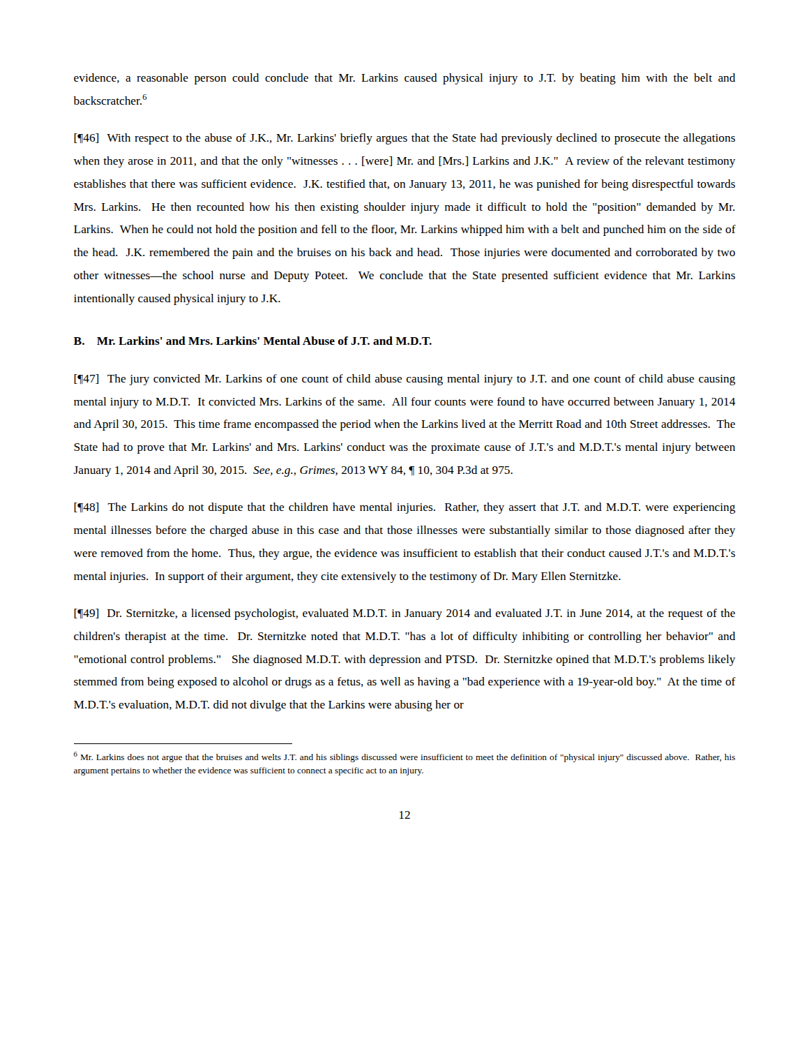evidence, a reasonable person could conclude that Mr. Larkins caused physical injury to J.T. by beating him with the belt and backscratcher.6
[¶46] With respect to the abuse of J.K., Mr. Larkins' briefly argues that the State had previously declined to prosecute the allegations when they arose in 2011, and that the only "witnesses . . . [were] Mr. and [Mrs.] Larkins and J.K." A review of the relevant testimony establishes that there was sufficient evidence. J.K. testified that, on January 13, 2011, he was punished for being disrespectful towards Mrs. Larkins. He then recounted how his then existing shoulder injury made it difficult to hold the "position" demanded by Mr. Larkins. When he could not hold the position and fell to the floor, Mr. Larkins whipped him with a belt and punched him on the side of the head. J.K. remembered the pain and the bruises on his back and head. Those injuries were documented and corroborated by two other witnesses—the school nurse and Deputy Poteet. We conclude that the State presented sufficient evidence that Mr. Larkins intentionally caused physical injury to J.K.
B. Mr. Larkins' and Mrs. Larkins' Mental Abuse of J.T. and M.D.T.
[¶47] The jury convicted Mr. Larkins of one count of child abuse causing mental injury to J.T. and one count of child abuse causing mental injury to M.D.T. It convicted Mrs. Larkins of the same. All four counts were found to have occurred between January 1, 2014 and April 30, 2015. This time frame encompassed the period when the Larkins lived at the Merritt Road and 10th Street addresses. The State had to prove that Mr. Larkins' and Mrs. Larkins' conduct was the proximate cause of J.T.'s and M.D.T.'s mental injury between January 1, 2014 and April 30, 2015. See, e.g., Grimes, 2013 WY 84, ¶ 10, 304 P.3d at 975.
[¶48] The Larkins do not dispute that the children have mental injuries. Rather, they assert that J.T. and M.D.T. were experiencing mental illnesses before the charged abuse in this case and that those illnesses were substantially similar to those diagnosed after they were removed from the home. Thus, they argue, the evidence was insufficient to establish that their conduct caused J.T.'s and M.D.T.'s mental injuries. In support of their argument, they cite extensively to the testimony of Dr. Mary Ellen Sternitzke.
[¶49] Dr. Sternitzke, a licensed psychologist, evaluated M.D.T. in January 2014 and evaluated J.T. in June 2014, at the request of the children's therapist at the time. Dr. Sternitzke noted that M.D.T. "has a lot of difficulty inhibiting or controlling her behavior" and "emotional control problems." She diagnosed M.D.T. with depression and PTSD. Dr. Sternitzke opined that M.D.T.'s problems likely stemmed from being exposed to alcohol or drugs as a fetus, as well as having a "bad experience with a 19-year-old boy." At the time of M.D.T.'s evaluation, M.D.T. did not divulge that the Larkins were abusing her or
6 Mr. Larkins does not argue that the bruises and welts J.T. and his siblings discussed were insufficient to meet the definition of "physical injury" discussed above. Rather, his argument pertains to whether the evidence was sufficient to connect a specific act to an injury.
12